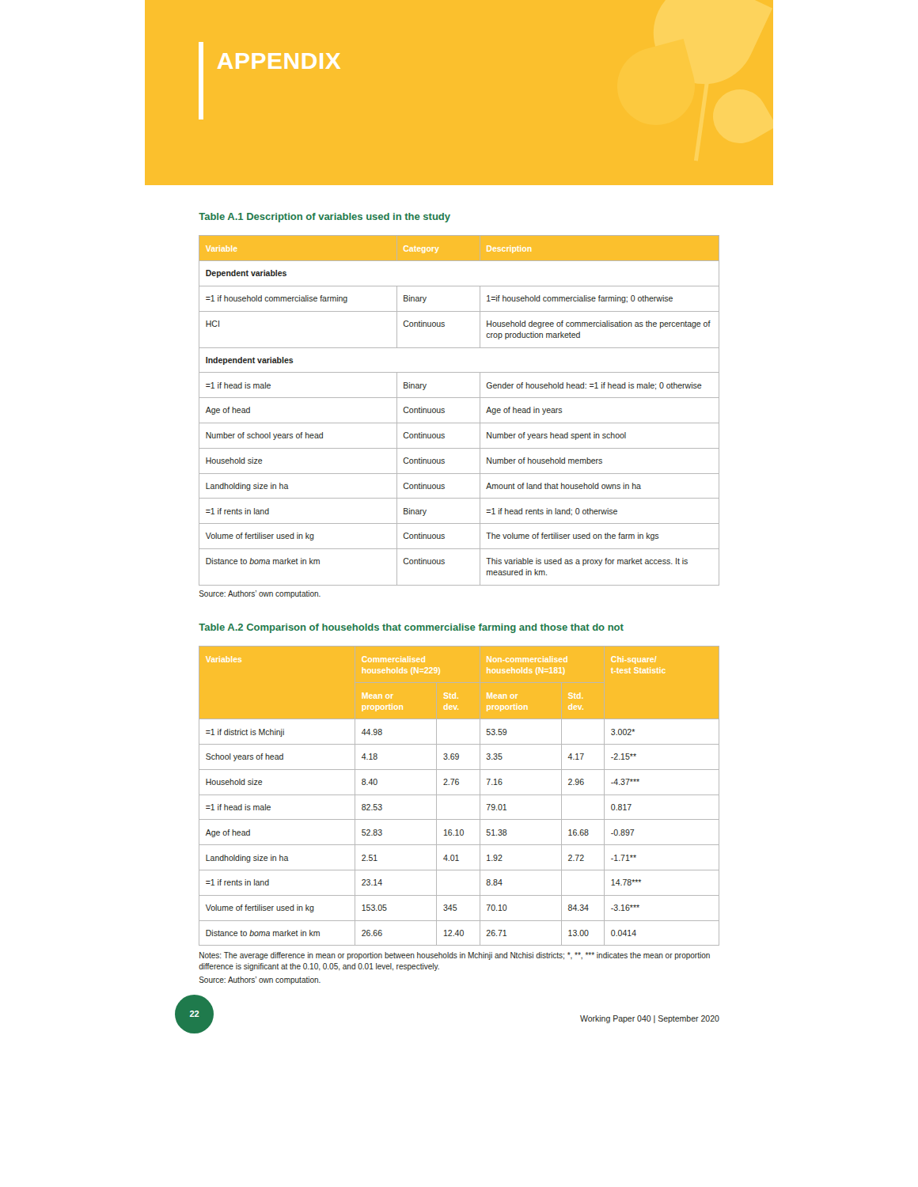APPENDIX
Table A.1 Description of variables used in the study
| Variable | Category | Description |
| --- | --- | --- |
| Dependent variables |
| =1 if household commercialise farming | Binary | 1=if household commercialise farming; 0 otherwise |
| HCI | Continuous | Household degree of commercialisation as the percentage of crop production marketed |
| Independent variables |
| =1 if head is male | Binary | Gender of household head: =1 if head is male; 0 otherwise |
| Age of head | Continuous | Age of head in years |
| Number of school years of head | Continuous | Number of years head spent in school |
| Household size | Continuous | Number of household members |
| Landholding size in ha | Continuous | Amount of land that household owns in ha |
| =1 if rents in land | Binary | =1 if head rents in land; 0 otherwise |
| Volume of fertiliser used in kg | Continuous | The volume of fertiliser used on the farm in kgs |
| Distance to boma market in km | Continuous | This variable is used as a proxy for market access. It is measured in km. |
Source: Authors’ own computation.
Table A.2 Comparison of households that commercialise farming and those that do not
| Variables | Commercialised households (N=229) | Non-commercialised households (N=181) | Chi-square/ t-test Statistic |
| --- | --- | --- | --- |
| Mean or proportion | Std. dev. | Mean or proportion | Std. dev. |
| =1 if district is Mchinji | 44.98 | | 53.59 | | 3.002* |
| School years of head | 4.18 | 3.69 | 3.35 | 4.17 | -2.15** |
| Household size | 8.40 | 2.76 | 7.16 | 2.96 | -4.37*** |
| =1 if head is male | 82.53 | | 79.01 | | 0.817 |
| Age of head | 52.83 | 16.10 | 51.38 | 16.68 | -0.897 |
| Landholding size in ha | 2.51 | 4.01 | 1.92 | 2.72 | -1.71** |
| =1 if rents in land | 23.14 | | 8.84 | | 14.78*** |
| Volume of fertiliser used in kg | 153.05 | 345 | 70.10 | 84.34 | -3.16*** |
| Distance to boma market in km | 26.66 | 12.40 | 26.71 | 13.00 | 0.0414 |
Notes: The average difference in mean or proportion between households in Mchinji and Ntchisi districts; *, **, *** indicates the mean or proportion difference is significant at the 0.10, 0.05, and 0.01 level, respectively.
Source: Authors’ own computation.
22
Working Paper 040 | September 2020